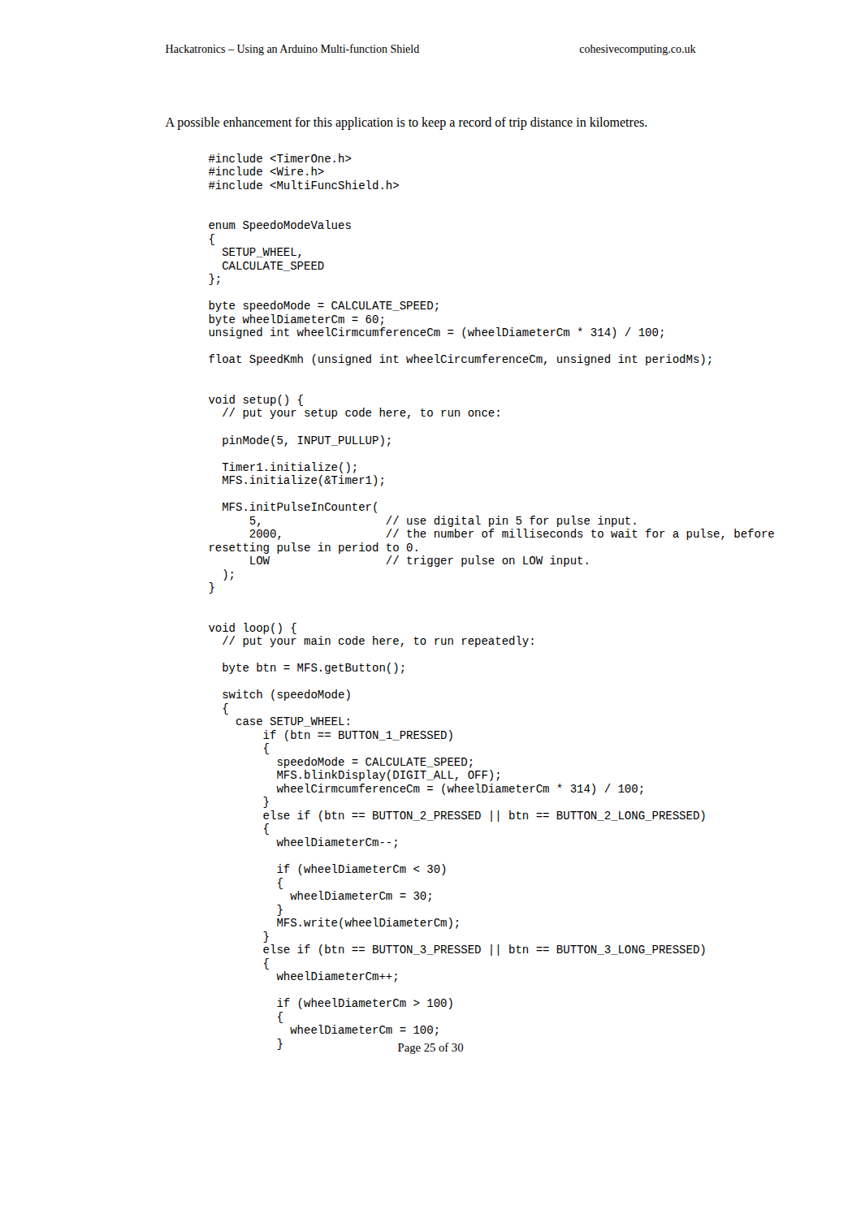Hackatronics – Using an Arduino Multi-function Shield
cohesivecomputing.co.uk
A possible enhancement for this application is to keep a record of trip distance in kilometres.
#include <TimerOne.h>
#include <Wire.h>
#include <MultiFuncShield.h>


enum SpeedoModeValues
{
  SETUP_WHEEL,
  CALCULATE_SPEED
};

byte speedoMode = CALCULATE_SPEED;
byte wheelDiameterCm = 60;
unsigned int wheelCirmcumferenceCm = (wheelDiameterCm * 314) / 100;

float SpeedKmh (unsigned int wheelCircumferenceCm, unsigned int periodMs);


void setup() {
  // put your setup code here, to run once:

  pinMode(5, INPUT_PULLUP);

  Timer1.initialize();
  MFS.initialize(&Timer1);

  MFS.initPulseInCounter(
      5,                  // use digital pin 5 for pulse input.
      2000,               // the number of milliseconds to wait for a pulse, before
resetting pulse in period to 0.
      LOW                 // trigger pulse on LOW input.
  );
}


void loop() {
  // put your main code here, to run repeatedly:

  byte btn = MFS.getButton();

  switch (speedoMode)
  {
    case SETUP_WHEEL:
        if (btn == BUTTON_1_PRESSED)
        {
          speedoMode = CALCULATE_SPEED;
          MFS.blinkDisplay(DIGIT_ALL, OFF);
          wheelCirmcumferenceCm = (wheelDiameterCm * 314) / 100;
        }
        else if (btn == BUTTON_2_PRESSED || btn == BUTTON_2_LONG_PRESSED)
        {
          wheelDiameterCm--;

          if (wheelDiameterCm < 30)
          {
            wheelDiameterCm = 30;
          }
          MFS.write(wheelDiameterCm);
        }
        else if (btn == BUTTON_3_PRESSED || btn == BUTTON_3_LONG_PRESSED)
        {
          wheelDiameterCm++;

          if (wheelDiameterCm > 100)
          {
            wheelDiameterCm = 100;
          }
Page 25 of 30